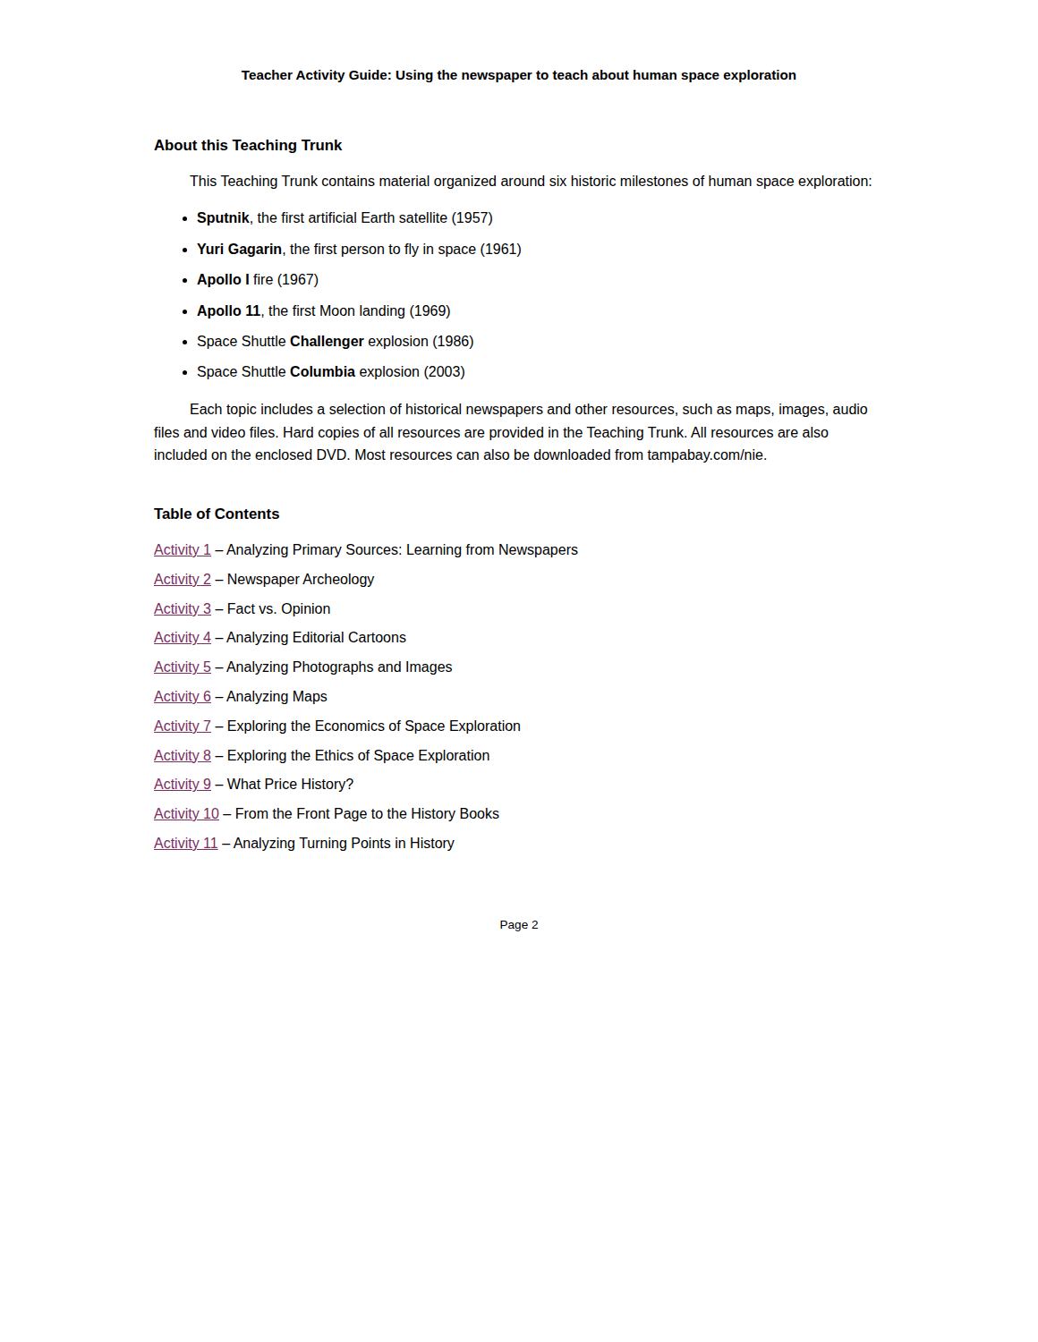Teacher Activity Guide: Using the newspaper to teach about human space exploration
About this Teaching Trunk
This Teaching Trunk contains material organized around six historic milestones of human space exploration:
Sputnik, the first artificial Earth satellite (1957)
Yuri Gagarin, the first person to fly in space (1961)
Apollo I fire (1967)
Apollo 11, the first Moon landing (1969)
Space Shuttle Challenger explosion (1986)
Space Shuttle Columbia explosion (2003)
Each topic includes a selection of historical newspapers and other resources, such as maps, images, audio files and video files. Hard copies of all resources are provided in the Teaching Trunk. All resources are also included on the enclosed DVD. Most resources can also be downloaded from tampabay.com/nie.
Table of Contents
Activity 1 – Analyzing Primary Sources: Learning from Newspapers
Activity 2 – Newspaper Archeology
Activity 3 – Fact vs. Opinion
Activity 4 – Analyzing Editorial Cartoons
Activity 5 – Analyzing Photographs and Images
Activity 6 – Analyzing Maps
Activity 7 – Exploring the Economics of Space Exploration
Activity 8 – Exploring the Ethics of Space Exploration
Activity 9 – What Price History?
Activity 10 – From the Front Page to the History Books
Activity 11 – Analyzing Turning Points in History
Page 2